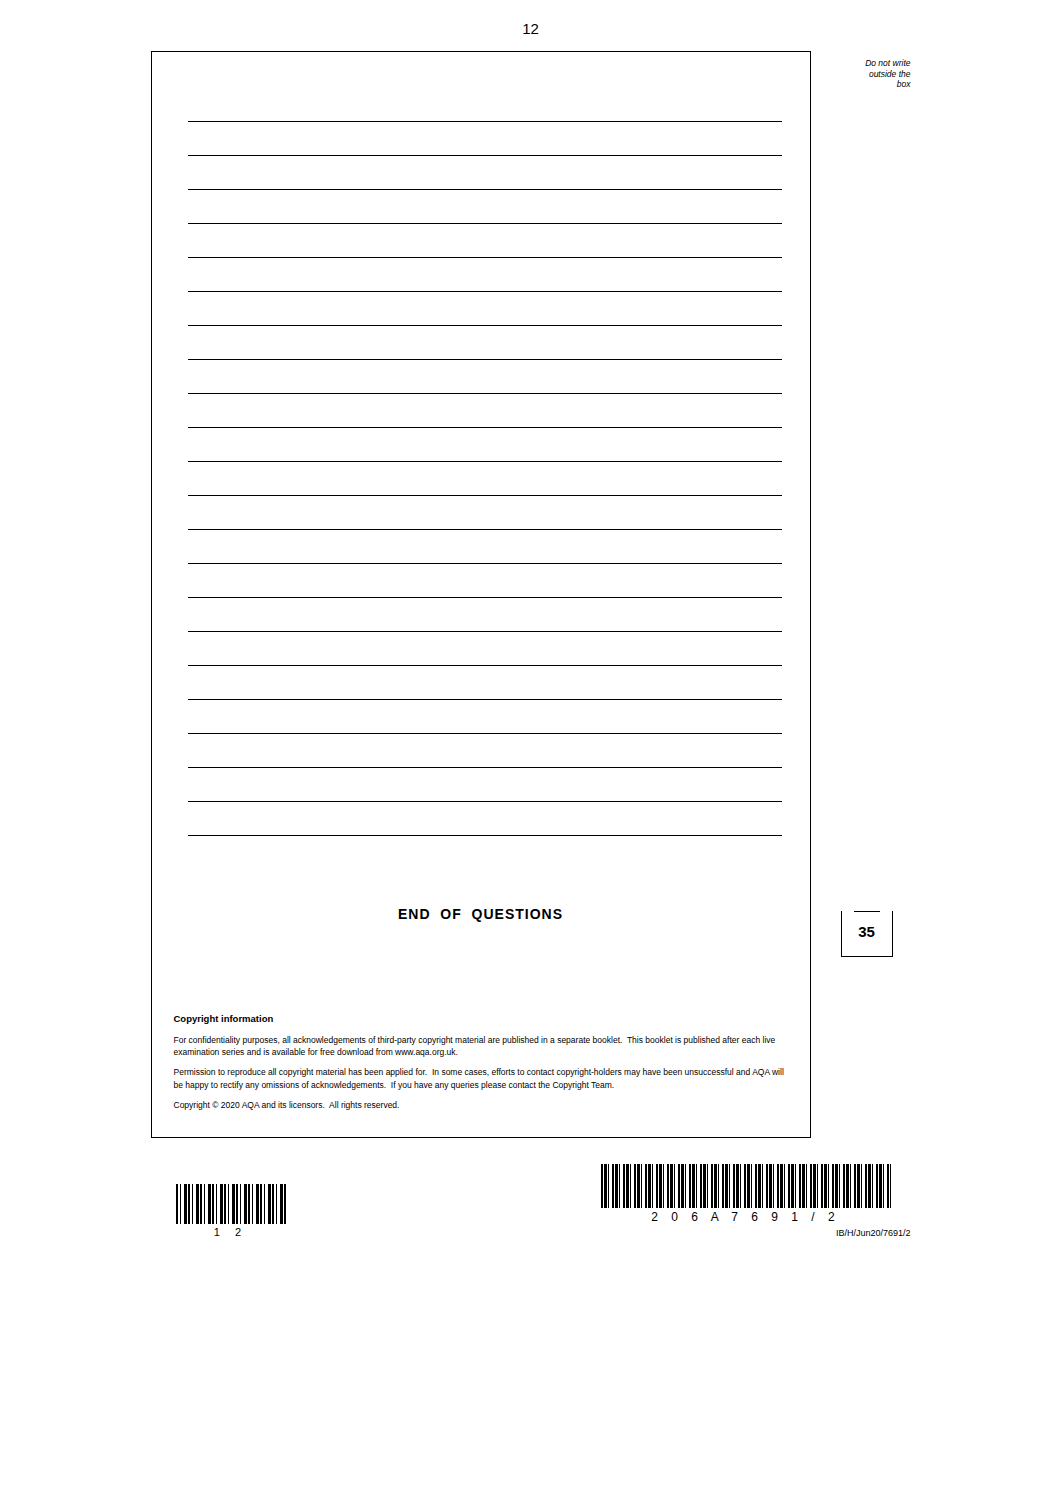12
Do not write
outside the
box
END OF QUESTIONS
Copyright information
For confidentiality purposes, all acknowledgements of third-party copyright material are published in a separate booklet. This booklet is published after each live examination series and is available for free download from www.aqa.org.uk.
Permission to reproduce all copyright material has been applied for. In some cases, efforts to contact copyright-holders may have been unsuccessful and AQA will be happy to rectify any omissions of acknowledgements. If you have any queries please contact the Copyright Team.
Copyright © 2020 AQA and its licensors. All rights reserved.
35
1 2
2 0 6 A 7 6 9 1 / 2
IB/H/Jun20/7691/2